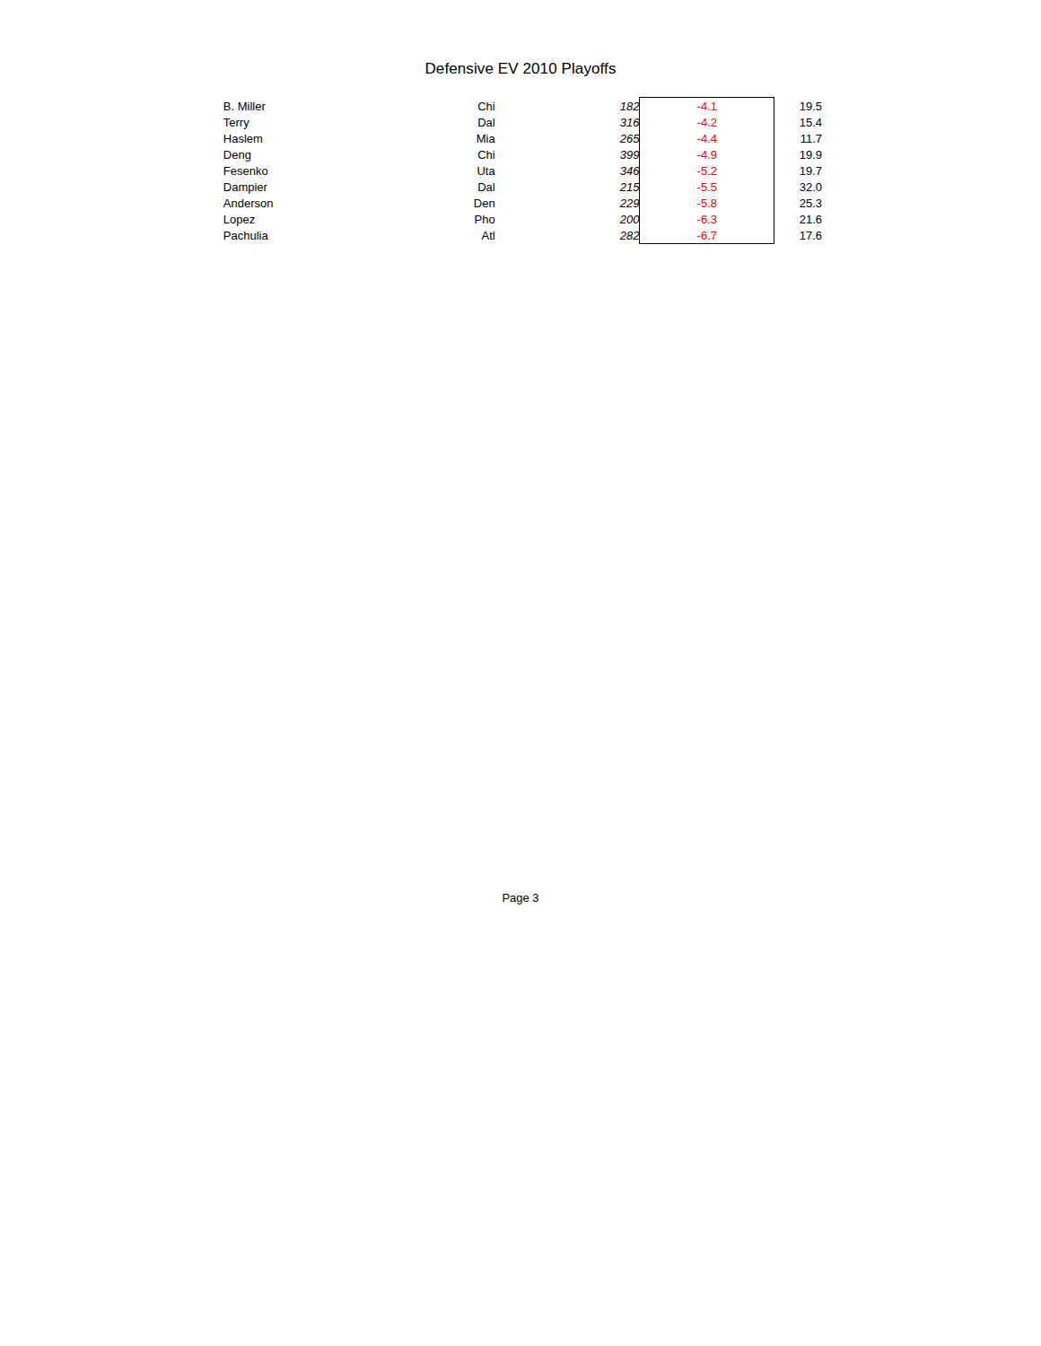Defensive EV 2010 Playoffs
| B. Miller | Chi | 182 | -4.1 | 19.5 |
| Terry | Dal | 316 | -4.2 | 15.4 |
| Haslem | Mia | 265 | -4.4 | 11.7 |
| Deng | Chi | 399 | -4.9 | 19.9 |
| Fesenko | Uta | 346 | -5.2 | 19.7 |
| Dampier | Dal | 215 | -5.5 | 32.0 |
| Anderson | Den | 229 | -5.8 | 25.3 |
| Lopez | Pho | 200 | -6.3 | 21.6 |
| Pachulia | Atl | 282 | -6.7 | 17.6 |
Page 3